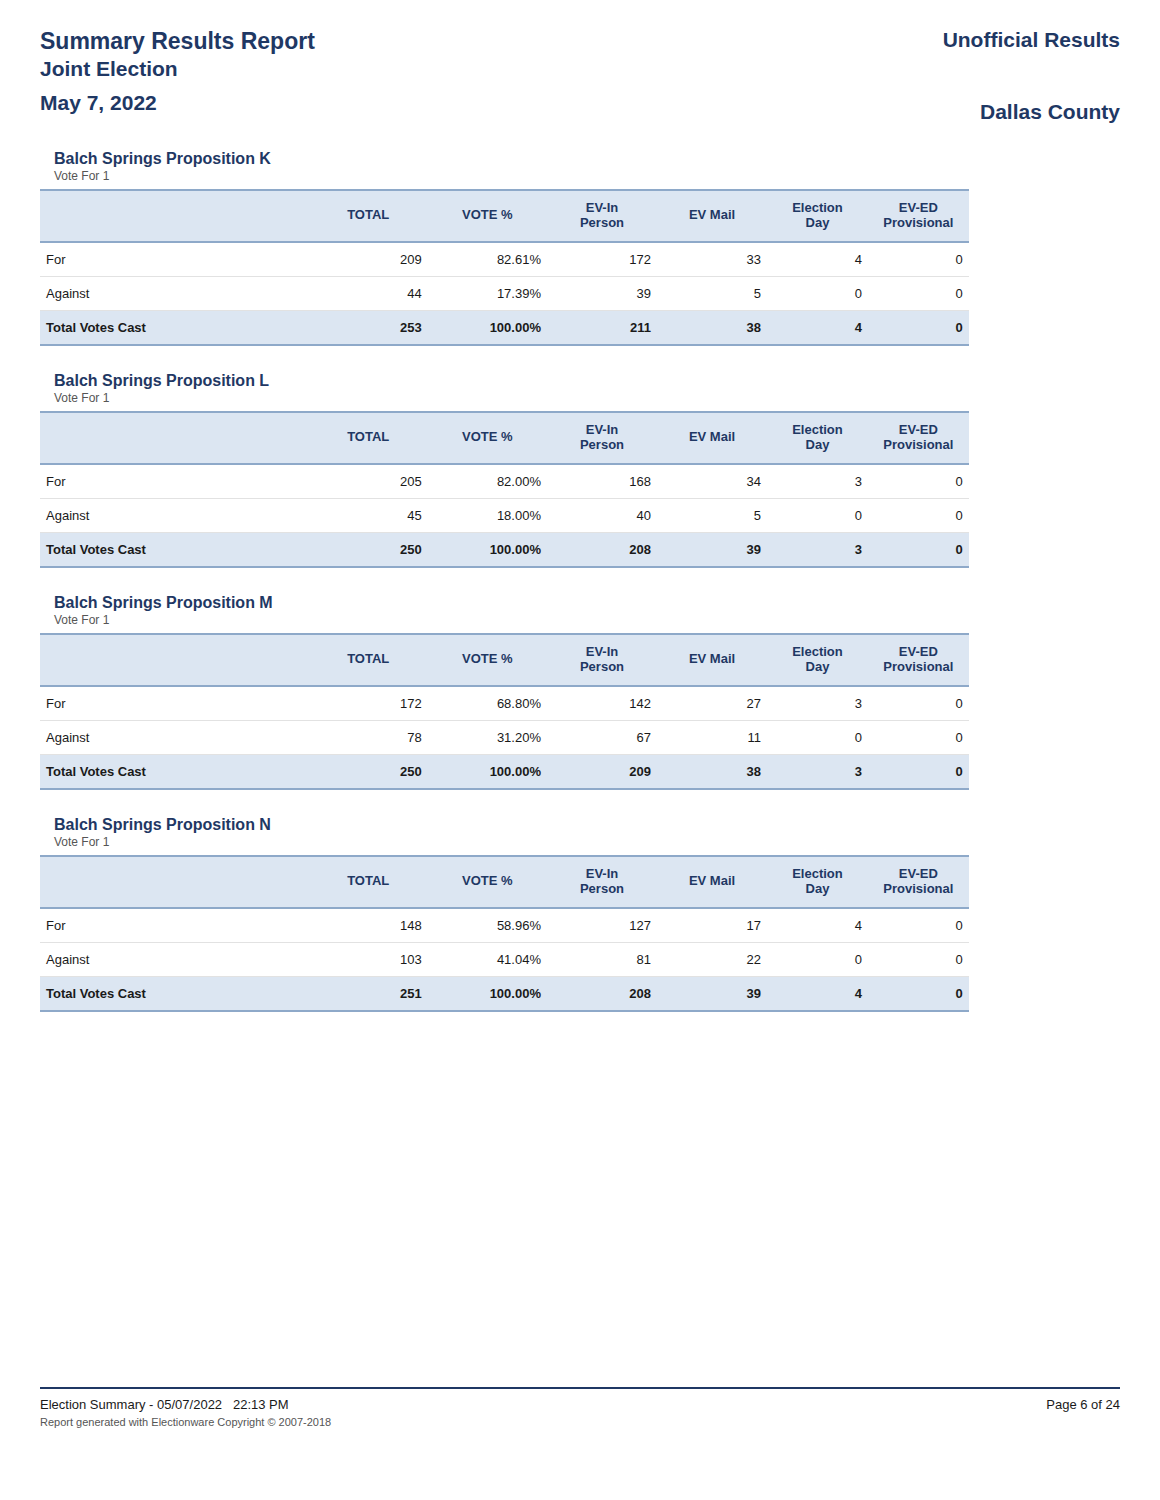Summary Results Report
Joint Election
May 7, 2022
Unofficial Results
Dallas County
Balch Springs Proposition K
Vote For 1
| | TOTAL | VOTE % | EV-In Person | EV Mail | Election Day | EV-ED Provisional |
| --- | --- | --- | --- | --- | --- | --- |
| For | 209 | 82.61% | 172 | 33 | 4 | 0 |
| Against | 44 | 17.39% | 39 | 5 | 0 | 0 |
| Total Votes Cast | 253 | 100.00% | 211 | 38 | 4 | 0 |
Balch Springs Proposition L
Vote For 1
| | TOTAL | VOTE % | EV-In Person | EV Mail | Election Day | EV-ED Provisional |
| --- | --- | --- | --- | --- | --- | --- |
| For | 205 | 82.00% | 168 | 34 | 3 | 0 |
| Against | 45 | 18.00% | 40 | 5 | 0 | 0 |
| Total Votes Cast | 250 | 100.00% | 208 | 39 | 3 | 0 |
Balch Springs Proposition M
Vote For 1
| | TOTAL | VOTE % | EV-In Person | EV Mail | Election Day | EV-ED Provisional |
| --- | --- | --- | --- | --- | --- | --- |
| For | 172 | 68.80% | 142 | 27 | 3 | 0 |
| Against | 78 | 31.20% | 67 | 11 | 0 | 0 |
| Total Votes Cast | 250 | 100.00% | 209 | 38 | 3 | 0 |
Balch Springs Proposition N
Vote For 1
| | TOTAL | VOTE % | EV-In Person | EV Mail | Election Day | EV-ED Provisional |
| --- | --- | --- | --- | --- | --- | --- |
| For | 148 | 58.96% | 127 | 17 | 4 | 0 |
| Against | 103 | 41.04% | 81 | 22 | 0 | 0 |
| Total Votes Cast | 251 | 100.00% | 208 | 39 | 4 | 0 |
Election Summary - 05/07/2022 22:13 PM
Page 6 of 24
Report generated with Electionware Copyright © 2007-2018